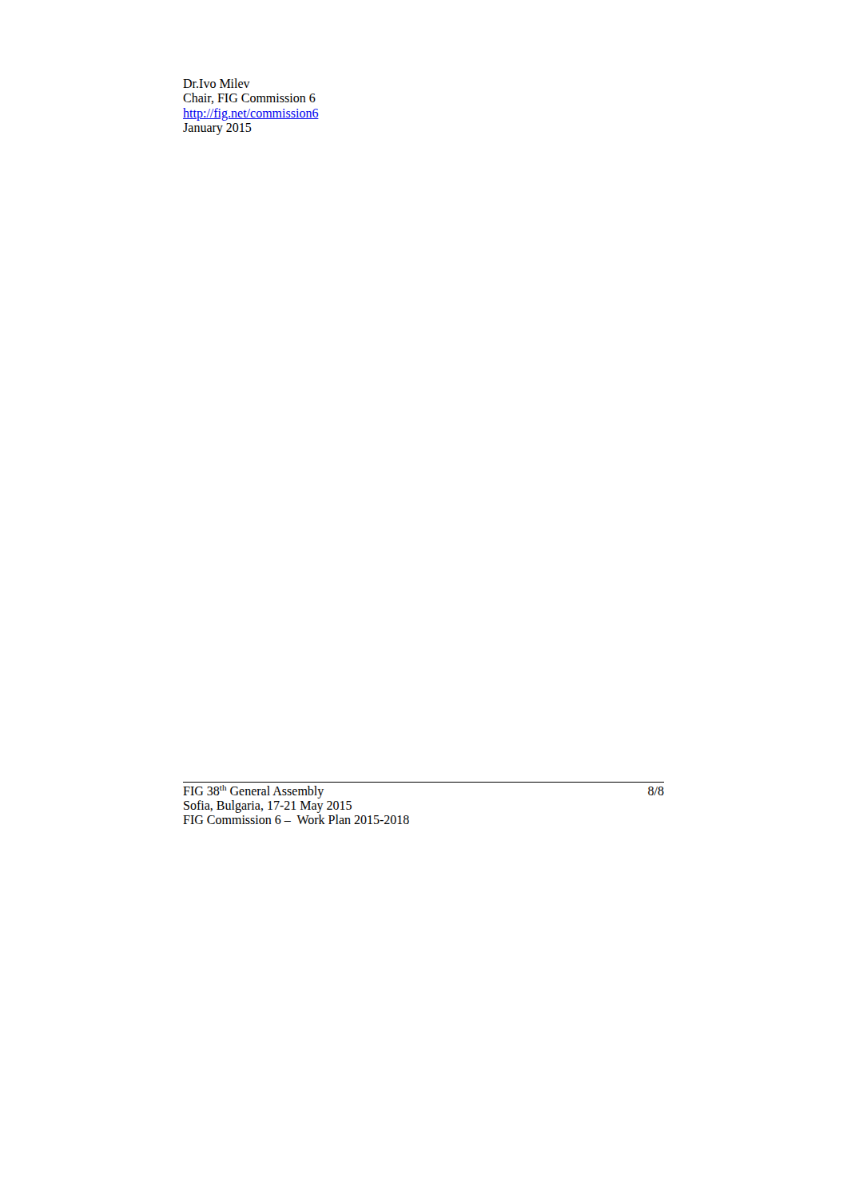Dr.Ivo Milev
Chair, FIG Commission 6
http://fig.net/commission6
January 2015
8/8
FIG 38th General Assembly
Sofia, Bulgaria, 17-21 May 2015
FIG Commission 6 – Work Plan 2015-2018